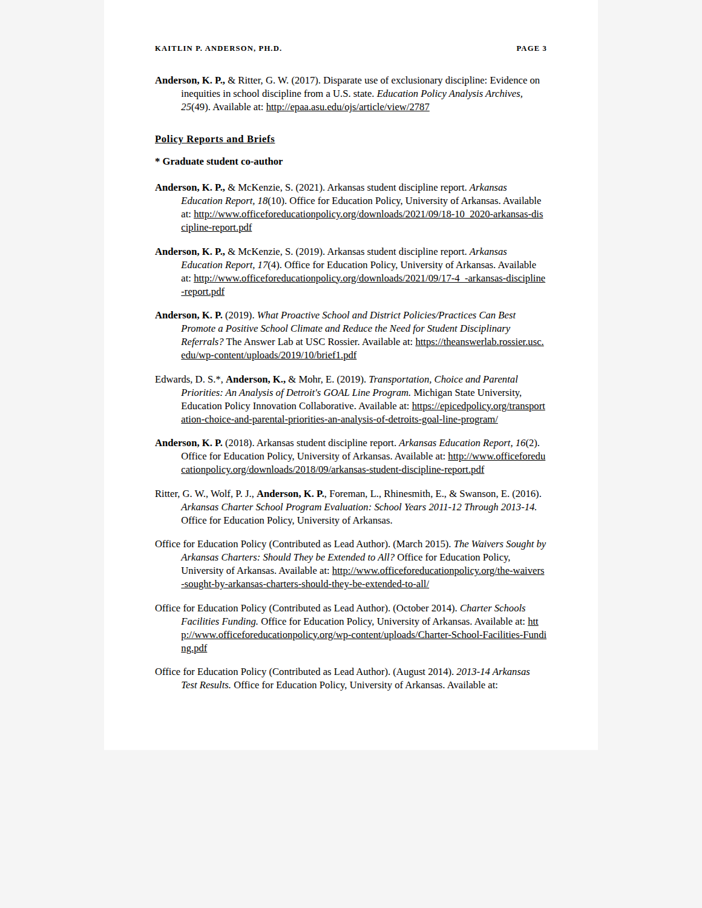Kaitlin P. Anderson, Ph.D. Page 3
Anderson, K. P., & Ritter, G. W. (2017). Disparate use of exclusionary discipline: Evidence on inequities in school discipline from a U.S. state. Education Policy Analysis Archives, 25(49). Available at: http://epaa.asu.edu/ojs/article/view/2787
Policy Reports and Briefs
* Graduate student co-author
Anderson, K. P., & McKenzie, S. (2021). Arkansas student discipline report. Arkansas Education Report, 18(10). Office for Education Policy, University of Arkansas. Available at: http://www.officeforeducationpolicy.org/downloads/2021/09/18-10_2020-arkansas-discipline-report.pdf
Anderson, K. P., & McKenzie, S. (2019). Arkansas student discipline report. Arkansas Education Report, 17(4). Office for Education Policy, University of Arkansas. Available at: http://www.officeforeducationpolicy.org/downloads/2021/09/17-4_-arkansas-discipline-report.pdf
Anderson, K. P. (2019). What Proactive School and District Policies/Practices Can Best Promote a Positive School Climate and Reduce the Need for Student Disciplinary Referrals? The Answer Lab at USC Rossier. Available at: https://theanswerlab.rossier.usc.edu/wp-content/uploads/2019/10/brief1.pdf
Edwards, D. S.*, Anderson, K., & Mohr, E. (2019). Transportation, Choice and Parental Priorities: An Analysis of Detroit's GOAL Line Program. Michigan State University, Education Policy Innovation Collaborative. Available at: https://epicedpolicy.org/transportation-choice-and-parental-priorities-an-analysis-of-detroits-goal-line-program/
Anderson, K. P. (2018). Arkansas student discipline report. Arkansas Education Report, 16(2). Office for Education Policy, University of Arkansas. Available at: http://www.officeforeducationpolicy.org/downloads/2018/09/arkansas-student-discipline-report.pdf
Ritter, G. W., Wolf, P. J., Anderson, K. P., Foreman, L., Rhinesmith, E., & Swanson, E. (2016). Arkansas Charter School Program Evaluation: School Years 2011-12 Through 2013-14. Office for Education Policy, University of Arkansas.
Office for Education Policy (Contributed as Lead Author). (March 2015). The Waivers Sought by Arkansas Charters: Should They be Extended to All? Office for Education Policy, University of Arkansas. Available at: http://www.officeforeducationpolicy.org/the-waivers-sought-by-arkansas-charters-should-they-be-extended-to-all/
Office for Education Policy (Contributed as Lead Author). (October 2014). Charter Schools Facilities Funding. Office for Education Policy, University of Arkansas. Available at: http://www.officeforeducationpolicy.org/wp-content/uploads/Charter-School-Facilities-Funding.pdf
Office for Education Policy (Contributed as Lead Author). (August 2014). 2013-14 Arkansas Test Results. Office for Education Policy, University of Arkansas. Available at: